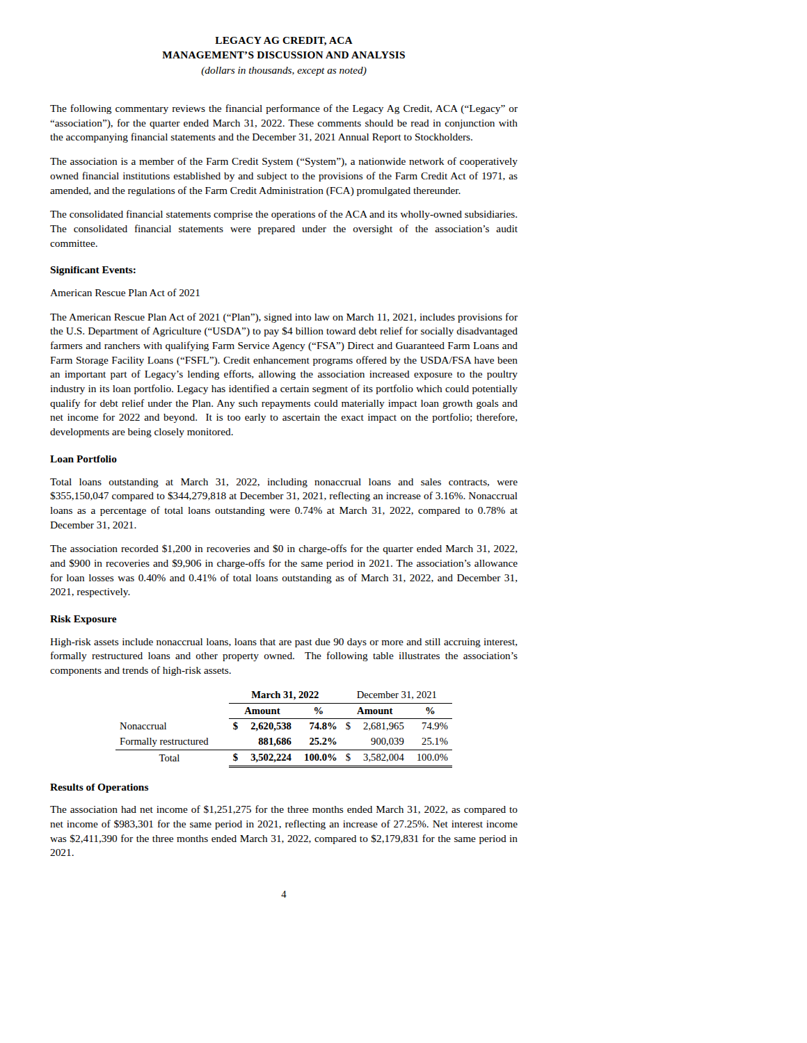Legacy Ag Credit, ACA
Management’s Discussion and Analysis
(dollars in thousands, except as noted)
The following commentary reviews the financial performance of the Legacy Ag Credit, ACA (“Legacy” or “association”), for the quarter ended March 31, 2022. These comments should be read in conjunction with the accompanying financial statements and the December 31, 2021 Annual Report to Stockholders.
The association is a member of the Farm Credit System (“System”), a nationwide network of cooperatively owned financial institutions established by and subject to the provisions of the Farm Credit Act of 1971, as amended, and the regulations of the Farm Credit Administration (FCA) promulgated thereunder.
The consolidated financial statements comprise the operations of the ACA and its wholly-owned subsidiaries. The consolidated financial statements were prepared under the oversight of the association’s audit committee.
Significant Events:
American Rescue Plan Act of 2021
The American Rescue Plan Act of 2021 (“Plan”), signed into law on March 11, 2021, includes provisions for the U.S. Department of Agriculture (“USDA”) to pay $4 billion toward debt relief for socially disadvantaged farmers and ranchers with qualifying Farm Service Agency (“FSA”) Direct and Guaranteed Farm Loans and Farm Storage Facility Loans (“FSFL”). Credit enhancement programs offered by the USDA/FSA have been an important part of Legacy’s lending efforts, allowing the association increased exposure to the poultry industry in its loan portfolio. Legacy has identified a certain segment of its portfolio which could potentially qualify for debt relief under the Plan. Any such repayments could materially impact loan growth goals and net income for 2022 and beyond. It is too early to ascertain the exact impact on the portfolio; therefore, developments are being closely monitored.
Loan Portfolio
Total loans outstanding at March 31, 2022, including nonaccrual loans and sales contracts, were $355,150,047 compared to $344,279,818 at December 31, 2021, reflecting an increase of 3.16%. Nonaccrual loans as a percentage of total loans outstanding were 0.74% at March 31, 2022, compared to 0.78% at December 31, 2021.
The association recorded $1,200 in recoveries and $0 in charge-offs for the quarter ended March 31, 2022, and $900 in recoveries and $9,906 in charge-offs for the same period in 2021. The association’s allowance for loan losses was 0.40% and 0.41% of total loans outstanding as of March 31, 2022, and December 31, 2021, respectively.
Risk Exposure
High-risk assets include nonaccrual loans, loans that are past due 90 days or more and still accruing interest, formally restructured loans and other property owned. The following table illustrates the association’s components and trends of high-risk assets.
| | March 31, 2022 | December 31, 2021 |
| --- | --- | --- |
| | Amount | % | Amount | % |
| Nonaccrual | $ | 2,620,538 | 74.8% | $ | 2,681,965 | 74.9% |
| Formally restructured | | 881,686 | 25.2% | | 900,039 | 25.1% |
| Total | $ | 3,502,224 | 100.0% | $ | 3,582,004 | 100.0% |
Results of Operations
The association had net income of $1,251,275 for the three months ended March 31, 2022, as compared to net income of $983,301 for the same period in 2021, reflecting an increase of 27.25%. Net interest income was $2,411,390 for the three months ended March 31, 2022, compared to $2,179,831 for the same period in 2021.
4